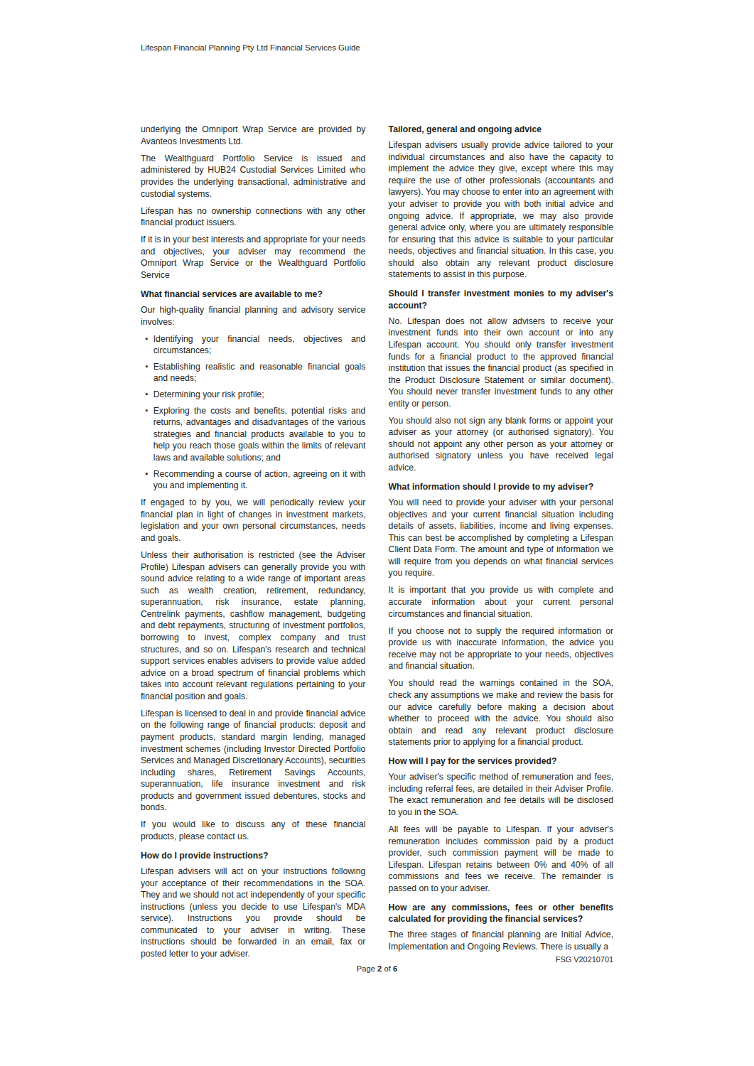Lifespan Financial Planning Pty Ltd Financial Services Guide
underlying the Omniport Wrap Service are provided by Avanteos Investments Ltd.
The Wealthguard Portfolio Service is issued and administered by HUB24 Custodial Services Limited who provides the underlying transactional, administrative and custodial systems.
Lifespan has no ownership connections with any other financial product issuers.
If it is in your best interests and appropriate for your needs and objectives, your adviser may recommend the Omniport Wrap Service or the Wealthguard Portfolio Service
What financial services are available to me?
Our high-quality financial planning and advisory service involves:
Identifying your financial needs, objectives and circumstances;
Establishing realistic and reasonable financial goals and needs;
Determining your risk profile;
Exploring the costs and benefits, potential risks and returns, advantages and disadvantages of the various strategies and financial products available to you to help you reach those goals within the limits of relevant laws and available solutions; and
Recommending a course of action, agreeing on it with you and implementing it.
If engaged to by you, we will periodically review your financial plan in light of changes in investment markets, legislation and your own personal circumstances, needs and goals.
Unless their authorisation is restricted (see the Adviser Profile) Lifespan advisers can generally provide you with sound advice relating to a wide range of important areas such as wealth creation, retirement, redundancy, superannuation, risk insurance, estate planning, Centrelink payments, cashflow management, budgeting and debt repayments, structuring of investment portfolios, borrowing to invest, complex company and trust structures, and so on. Lifespan's research and technical support services enables advisers to provide value added advice on a broad spectrum of financial problems which takes into account relevant regulations pertaining to your financial position and goals.
Lifespan is licensed to deal in and provide financial advice on the following range of financial products: deposit and payment products, standard margin lending, managed investment schemes (including Investor Directed Portfolio Services and Managed Discretionary Accounts), securities including shares, Retirement Savings Accounts, superannuation, life insurance investment and risk products and government issued debentures, stocks and bonds.
If you would like to discuss any of these financial products, please contact us.
How do I provide instructions?
Lifespan advisers will act on your instructions following your acceptance of their recommendations in the SOA. They and we should not act independently of your specific instructions (unless you decide to use Lifespan's MDA service). Instructions you provide should be communicated to your adviser in writing. These instructions should be forwarded in an email, fax or posted letter to your adviser.
Tailored, general and ongoing advice
Lifespan advisers usually provide advice tailored to your individual circumstances and also have the capacity to implement the advice they give, except where this may require the use of other professionals (accountants and lawyers). You may choose to enter into an agreement with your adviser to provide you with both initial advice and ongoing advice. If appropriate, we may also provide general advice only, where you are ultimately responsible for ensuring that this advice is suitable to your particular needs, objectives and financial situation. In this case, you should also obtain any relevant product disclosure statements to assist in this purpose.
Should I transfer investment monies to my adviser's account?
No. Lifespan does not allow advisers to receive your investment funds into their own account or into any Lifespan account. You should only transfer investment funds for a financial product to the approved financial institution that issues the financial product (as specified in the Product Disclosure Statement or similar document). You should never transfer investment funds to any other entity or person.
You should also not sign any blank forms or appoint your adviser as your attorney (or authorised signatory). You should not appoint any other person as your attorney or authorised signatory unless you have received legal advice.
What information should I provide to my adviser?
You will need to provide your adviser with your personal objectives and your current financial situation including details of assets, liabilities, income and living expenses. This can best be accomplished by completing a Lifespan Client Data Form. The amount and type of information we will require from you depends on what financial services you require.
It is important that you provide us with complete and accurate information about your current personal circumstances and financial situation.
If you choose not to supply the required information or provide us with inaccurate information, the advice you receive may not be appropriate to your needs, objectives and financial situation.
You should read the warnings contained in the SOA, check any assumptions we make and review the basis for our advice carefully before making a decision about whether to proceed with the advice. You should also obtain and read any relevant product disclosure statements prior to applying for a financial product.
How will I pay for the services provided?
Your adviser's specific method of remuneration and fees, including referral fees, are detailed in their Adviser Profile. The exact remuneration and fee details will be disclosed to you in the SOA.
All fees will be payable to Lifespan. If your adviser's remuneration includes commission paid by a product provider, such commission payment will be made to Lifespan. Lifespan retains between 0% and 40% of all commissions and fees we receive. The remainder is passed on to your adviser.
How are any commissions, fees or other benefits calculated for providing the financial services?
The three stages of financial planning are Initial Advice, Implementation and Ongoing Reviews. There is usually a
Page 2 of 6
FSG V20210701